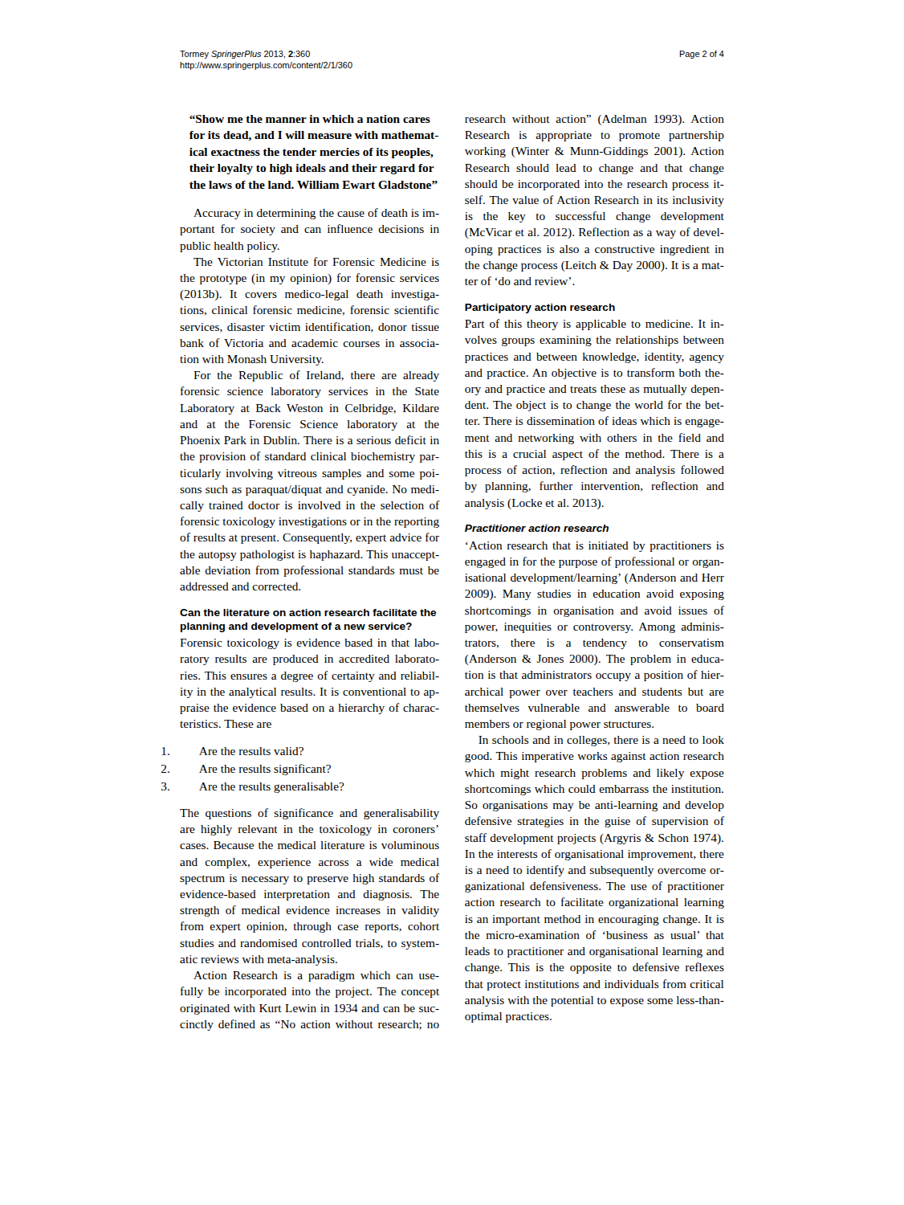Tormey SpringerPlus 2013, 2:360
http://www.springerplus.com/content/2/1/360
Page 2 of 4
“Show me the manner in which a nation cares for its dead, and I will measure with mathematical exactness the tender mercies of its peoples, their loyalty to high ideals and their regard for the laws of the land. William Ewart Gladstone”
Accuracy in determining the cause of death is important for society and can influence decisions in public health policy.
The Victorian Institute for Forensic Medicine is the prototype (in my opinion) for forensic services (2013b). It covers medico-legal death investigations, clinical forensic medicine, forensic scientific services, disaster victim identification, donor tissue bank of Victoria and academic courses in association with Monash University.
For the Republic of Ireland, there are already forensic science laboratory services in the State Laboratory at Back Weston in Celbridge, Kildare and at the Forensic Science laboratory at the Phoenix Park in Dublin. There is a serious deficit in the provision of standard clinical biochemistry particularly involving vitreous samples and some poisons such as paraquat/diquat and cyanide. No medically trained doctor is involved in the selection of forensic toxicology investigations or in the reporting of results at present. Consequently, expert advice for the autopsy pathologist is haphazard. This unacceptable deviation from professional standards must be addressed and corrected.
Can the literature on action research facilitate the planning and development of a new service?
Forensic toxicology is evidence based in that laboratory results are produced in accredited laboratories. This ensures a degree of certainty and reliability in the analytical results. It is conventional to appraise the evidence based on a hierarchy of characteristics. These are
Are the results valid?
Are the results significant?
Are the results generalisable?
The questions of significance and generalisability are highly relevant in the toxicology in coroners’ cases. Because the medical literature is voluminous and complex, experience across a wide medical spectrum is necessary to preserve high standards of evidence-based interpretation and diagnosis. The strength of medical evidence increases in validity from expert opinion, through case reports, cohort studies and randomised controlled trials, to systematic reviews with meta-analysis.
Action Research is a paradigm which can usefully be incorporated into the project. The concept originated with Kurt Lewin in 1934 and can be succinctly defined as “No action without research; no research without action” (Adelman 1993). Action Research is appropriate to promote partnership working (Winter & Munn-Giddings 2001). Action Research should lead to change and that change should be incorporated into the research process itself. The value of Action Research in its inclusivity is the key to successful change development (McVicar et al. 2012). Reflection as a way of developing practices is also a constructive ingredient in the change process (Leitch & Day 2000). It is a matter of ‘do and review’.
Participatory action research
Part of this theory is applicable to medicine. It involves groups examining the relationships between practices and between knowledge, identity, agency and practice. An objective is to transform both theory and practice and treats these as mutually dependent. The object is to change the world for the better. There is dissemination of ideas which is engagement and networking with others in the field and this is a crucial aspect of the method. There is a process of action, reflection and analysis followed by planning, further intervention, reflection and analysis (Locke et al. 2013).
Practitioner action research
‘Action research that is initiated by practitioners is engaged in for the purpose of professional or organisational development/learning’ (Anderson and Herr 2009). Many studies in education avoid exposing shortcomings in organisation and avoid issues of power, inequities or controversy. Among administrators, there is a tendency to conservatism (Anderson & Jones 2000). The problem in education is that administrators occupy a position of hierarchical power over teachers and students but are themselves vulnerable and answerable to board members or regional power structures.
In schools and in colleges, there is a need to look good. This imperative works against action research which might research problems and likely expose shortcomings which could embarrass the institution. So organisations may be anti-learning and develop defensive strategies in the guise of supervision of staff development projects (Argyris & Schon 1974). In the interests of organisational improvement, there is a need to identify and subsequently overcome organizational defensiveness. The use of practitioner action research to facilitate organizational learning is an important method in encouraging change. It is the micro-examination of ‘business as usual’ that leads to practitioner and organisational learning and change. This is the opposite to defensive reflexes that protect institutions and individuals from critical analysis with the potential to expose some less-than-optimal practices.